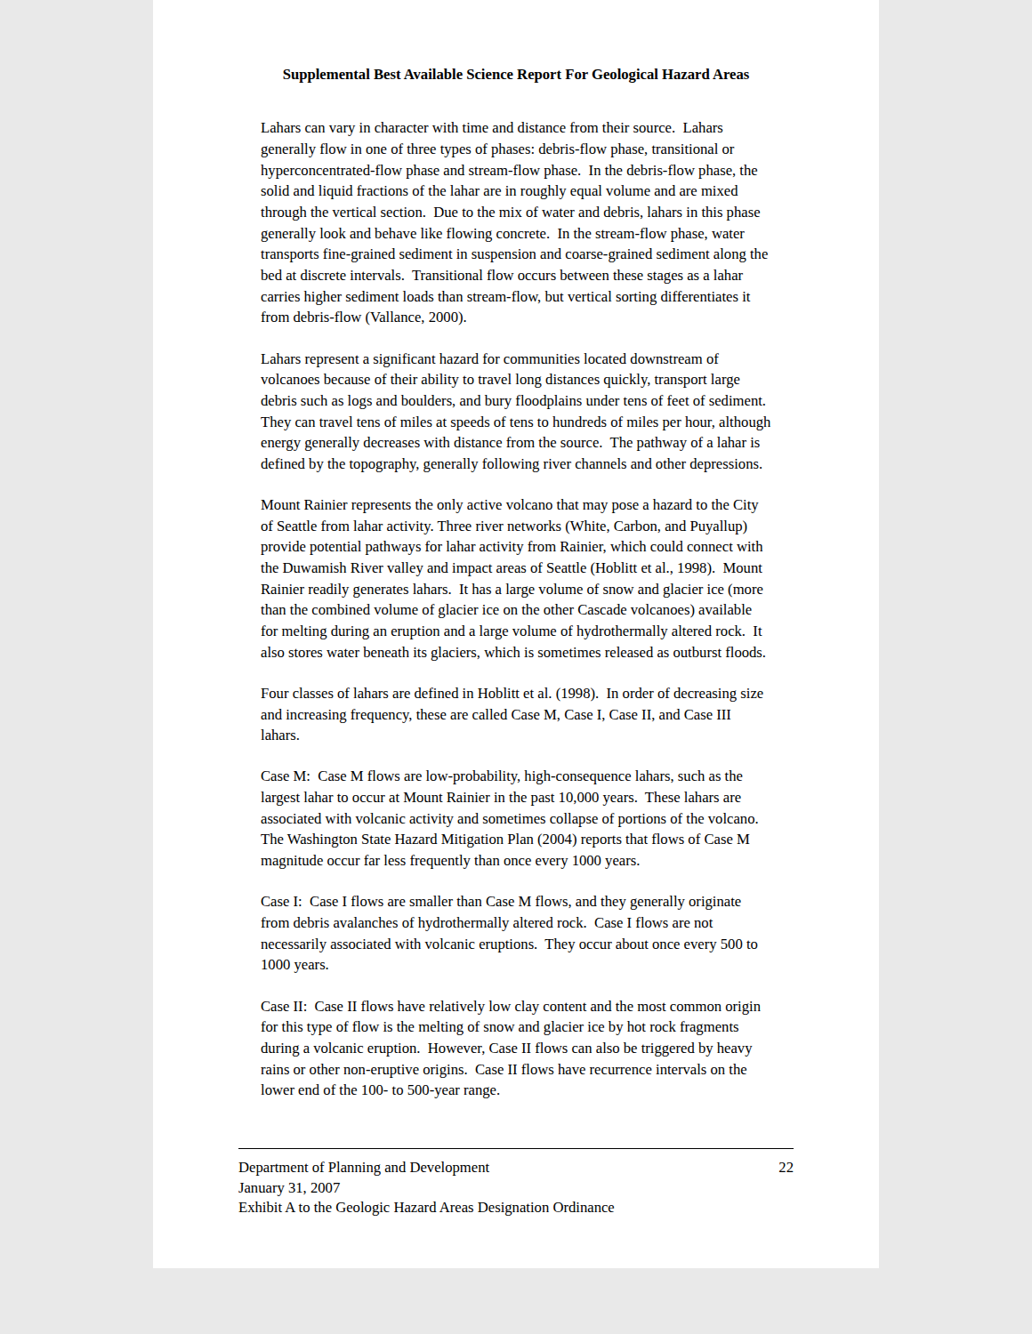Supplemental Best Available Science Report For Geological Hazard Areas
Lahars can vary in character with time and distance from their source. Lahars generally flow in one of three types of phases: debris-flow phase, transitional or hyperconcentrated-flow phase and stream-flow phase. In the debris-flow phase, the solid and liquid fractions of the lahar are in roughly equal volume and are mixed through the vertical section. Due to the mix of water and debris, lahars in this phase generally look and behave like flowing concrete. In the stream-flow phase, water transports fine-grained sediment in suspension and coarse-grained sediment along the bed at discrete intervals. Transitional flow occurs between these stages as a lahar carries higher sediment loads than stream-flow, but vertical sorting differentiates it from debris-flow (Vallance, 2000).
Lahars represent a significant hazard for communities located downstream of volcanoes because of their ability to travel long distances quickly, transport large debris such as logs and boulders, and bury floodplains under tens of feet of sediment. They can travel tens of miles at speeds of tens to hundreds of miles per hour, although energy generally decreases with distance from the source. The pathway of a lahar is defined by the topography, generally following river channels and other depressions.
Mount Rainier represents the only active volcano that may pose a hazard to the City of Seattle from lahar activity. Three river networks (White, Carbon, and Puyallup) provide potential pathways for lahar activity from Rainier, which could connect with the Duwamish River valley and impact areas of Seattle (Hoblitt et al., 1998). Mount Rainier readily generates lahars. It has a large volume of snow and glacier ice (more than the combined volume of glacier ice on the other Cascade volcanoes) available for melting during an eruption and a large volume of hydrothermally altered rock. It also stores water beneath its glaciers, which is sometimes released as outburst floods.
Four classes of lahars are defined in Hoblitt et al. (1998). In order of decreasing size and increasing frequency, these are called Case M, Case I, Case II, and Case III lahars.
Case M: Case M flows are low-probability, high-consequence lahars, such as the largest lahar to occur at Mount Rainier in the past 10,000 years. These lahars are associated with volcanic activity and sometimes collapse of portions of the volcano. The Washington State Hazard Mitigation Plan (2004) reports that flows of Case M magnitude occur far less frequently than once every 1000 years.
Case I: Case I flows are smaller than Case M flows, and they generally originate from debris avalanches of hydrothermally altered rock. Case I flows are not necessarily associated with volcanic eruptions. They occur about once every 500 to 1000 years.
Case II: Case II flows have relatively low clay content and the most common origin for this type of flow is the melting of snow and glacier ice by hot rock fragments during a volcanic eruption. However, Case II flows can also be triggered by heavy rains or other non-eruptive origins. Case II flows have recurrence intervals on the lower end of the 100- to 500-year range.
22
Department of Planning and Development
January 31, 2007
Exhibit A to the Geologic Hazard Areas Designation Ordinance